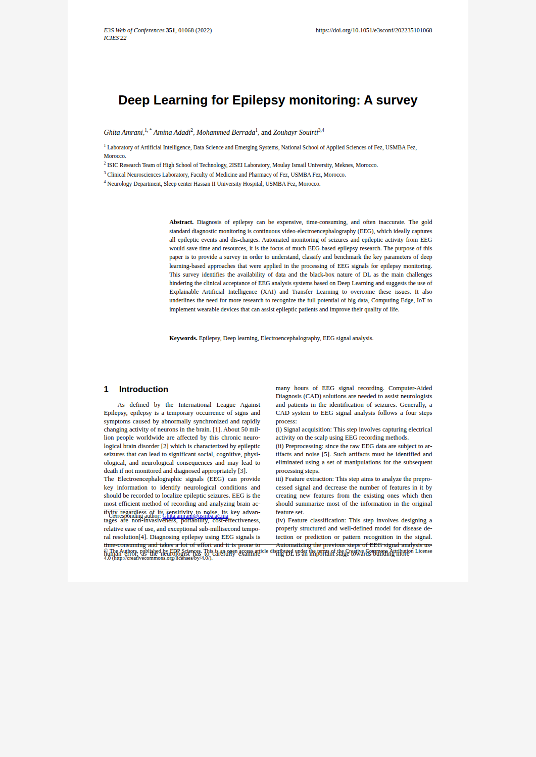E3S Web of Conferences 351, 01068 (2022)
ICIES'22
https://doi.org/10.1051/e3sconf/202235101068
Deep Learning for Epilepsy monitoring: A survey
Ghita Amrani,1, * Amina Adadi2, Mohammed Berrada1, and Zouhayr Souirti3,4
1 Laboratory of Artificial Intelligence, Data Science and Emerging Systems, National School of Applied Sciences of Fez, USMBA Fez, Morocco.
2 ISIC Research Team of High School of Technology, 2ISEI Laboratory, Moulay Ismail University, Meknes, Morocco.
3 Clinical Neurosciences Laboratory, Faculty of Medicine and Pharmacy of Fez, USMBA Fez, Morocco.
4 Neurology Department, Sleep center Hassan II University Hospital, USMBA Fez, Morocco.
Abstract. Diagnosis of epilepsy can be expensive, time-consuming, and often inaccurate. The gold standard diagnostic monitoring is continuous video-electroencephalography (EEG), which ideally captures all epileptic events and dis-charges. Automated monitoring of seizures and epileptic activity from EEG would save time and resources, it is the focus of much EEG-based epilepsy research. The purpose of this paper is to provide a survey in order to understand, classify and benchmark the key parameters of deep learning-based approaches that were applied in the processing of EEG signals for epilepsy monitoring. This survey identifies the availability of data and the black-box nature of DL as the main challenges hindering the clinical acceptance of EEG analysis systems based on Deep Learning and suggests the use of Explainable Artificial Intelligence (XAI) and Transfer Learning to overcome these issues. It also underlines the need for more research to recognize the full potential of big data, Computing Edge, IoT to implement wearable devices that can assist epileptic patients and improve their quality of life.
Keywords. Epilepsy, Deep learning, Electroencephalography, EEG signal analysis.
1 Introduction
As defined by the International League Against Epilepsy, epilepsy is a temporary occurrence of signs and symptoms caused by abnormally synchronized and rapidly changing activity of neurons in the brain. [1]. About 50 million people worldwide are affected by this chronic neurological brain disorder [2] which is characterized by epileptic seizures that can lead to significant social, cognitive, physiological, and neurological consequences and may lead to death if not monitored and diagnosed appropriately [3].
The Electroencephalographic signals (EEG) can provide key information to identify neurological conditions and should be recorded to localize epileptic seizures. EEG is the most efficient method of recording and analyzing brain activity regardless of its sensitivity to noise, its key advantages are non-invasiveness, portability, cost-effectiveness, relative ease of use, and exceptional sub-millisecond temporal resolution[4]. Diagnosing epilepsy using EEG signals is time-consuming and takes a lot of effort and it is prone to human error, as the neurologist has to carefully examine many hours of EEG signal recording. Computer-Aided Diagnosis (CAD) solutions are needed to assist neurologists and patients in the identification of seizures. Generally, a CAD system to EEG signal analysis follows a four steps process:
(i) Signal acquisition: This step involves capturing electrical activity on the scalp using EEG recording methods.
(ii) Preprocessing: since the raw EEG data are subject to artifacts and noise [5]. Such artifacts must be identified and eliminated using a set of manipulations for the subsequent processing steps.
iii) Feature extraction: This step aims to analyze the preprocessed signal and decrease the number of features in it by creating new features from the existing ones which then should summarize most of the information in the original feature set.
(iv) Feature classification: This step involves designing a properly structured and well-defined model for disease detection or prediction or pattern recognition in the signal. Automatizing the previous steps of EEG signal analysis using DL is an important stage towards building more
* Corresponding author: Ghita.amrani@usmba.ac.ma
© The Authors, published by EDP Sciences. This is an open access article distributed under the terms of the Creative Commons Attribution License 4.0 (http://creativecommons.org/licenses/by/4.0/).